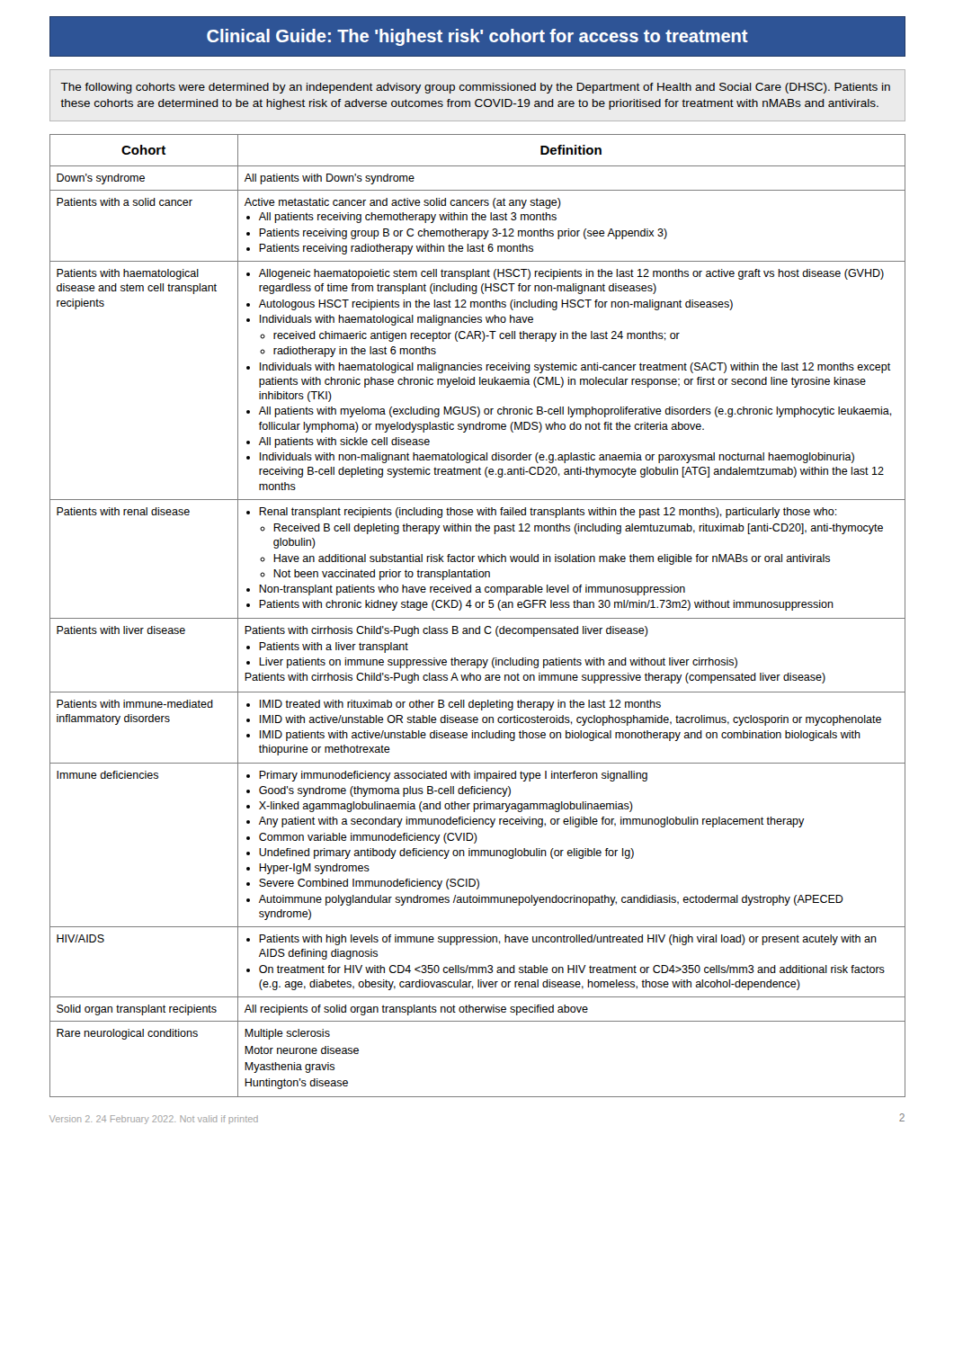Clinical Guide: The 'highest risk' cohort for access to treatment
The following cohorts were determined by an independent advisory group commissioned by the Department of Health and Social Care (DHSC). Patients in these cohorts are determined to be at highest risk of adverse outcomes from COVID-19 and are to be prioritised for treatment with nMABs and antivirals.
| Cohort | Definition |
| --- | --- |
| Down's syndrome | All patients with Down's syndrome |
| Patients with a solid cancer | Active metastatic cancer and active solid cancers (at any stage) All patients receiving chemotherapy within the last 3 months Patients receiving group B or C chemotherapy 3-12 months prior (see Appendix 3) Patients receiving radiotherapy within the last 6 months |
| Patients with haematological disease and stem cell transplant recipients | Allogeneic haematopoietic stem cell transplant (HSCT) recipients in the last 12 months or active graft vs host disease (GVHD) regardless of time from transplant (including (HSCT for non-malignant diseases) Autologous HSCT recipients in the last 12 months (including HSCT for non-malignant diseases) Individuals with haematological malignancies who have received chimaeric antigen receptor (CAR)-T cell therapy in the last 24 months; or radiotherapy in the last 6 months Individuals with haematological malignancies receiving systemic anti-cancer treatment (SACT) within the last 12 months except patients with chronic phase chronic myeloid leukaemia (CML) in molecular response; or first or second line tyrosine kinase inhibitors (TKI) All patients with myeloma (excluding MGUS) or chronic B-cell lymphoproliferative disorders (e.g.chronic lymphocytic leukaemia, follicular lymphoma) or myelodysplastic syndrome (MDS) who do not fit the criteria above. All patients with sickle cell disease Individuals with non-malignant haematological disorder (e.g.aplastic anaemia or paroxysmal nocturnal haemoglobinuria) receiving B-cell depleting systemic treatment (e.g.anti-CD20, anti-thymocyte globulin [ATG] andalemtzumab) within the last 12 months |
| Patients with renal disease | Renal transplant recipients (including those with failed transplants within the past 12 months), particularly those who: Received B cell depleting therapy within the past 12 months (including alemtuzumab, rituximab [anti-CD20], anti-thymocyte globulin) Have an additional substantial risk factor which would in isolation make them eligible for nMABs or oral antivirals Not been vaccinated prior to transplantation Non-transplant patients who have received a comparable level of immunosuppression Patients with chronic kidney stage (CKD) 4 or 5 (an eGFR less than 30 ml/min/1.73m2) without immunosuppression |
| Patients with liver disease | Patients with cirrhosis Child's-Pugh class B and C (decompensated liver disease) Patients with a liver transplant Liver patients on immune suppressive therapy (including patients with and without liver cirrhosis) Patients with cirrhosis Child's-Pugh class A who are not on immune suppressive therapy (compensated liver disease) |
| Patients with immune-mediated inflammatory disorders | IMID treated with rituximab or other B cell depleting therapy in the last 12 months IMID with active/unstable OR stable disease on corticosteroids, cyclophosphamide, tacrolimus, cyclosporin or mycophenolate IMID patients with active/unstable disease including those on biological monotherapy and on combination biologicals with thiopurine or methotrexate |
| Immune deficiencies | Primary immunodeficiency associated with impaired type I interferon signalling Good's syndrome (thymoma plus B-cell deficiency) X-linked agammaglobulinaemia (and other primaryagammaglobulinaemias) Any patient with a secondary immunodeficiency receiving, or eligible for, immunoglobulin replacement therapy Common variable immunodeficiency (CVID) Undefined primary antibody deficiency on immunoglobulin (or eligible for Ig) Hyper-IgM syndromes Severe Combined Immunodeficiency (SCID) Autoimmune polyglandular syndromes /autoimmunepolyendocrinopathy, candidiasis, ectodermal dystrophy (APECED syndrome) |
| HIV/AIDS | Patients with high levels of immune suppression, have uncontrolled/untreated HIV (high viral load) or present acutely with an AIDS defining diagnosis On treatment for HIV with CD4 <350 cells/mm3 and stable on HIV treatment or CD4>350 cells/mm3 and additional risk factors (e.g. age, diabetes, obesity, cardiovascular, liver or renal disease, homeless, those with alcohol-dependence) |
| Solid organ transplant recipients | All recipients of solid organ transplants not otherwise specified above |
| Rare neurological conditions | Multiple sclerosis Motor neurone disease Myasthenia gravis Huntington's disease |
Version 2. 24 February 2022. Not valid if printed
2